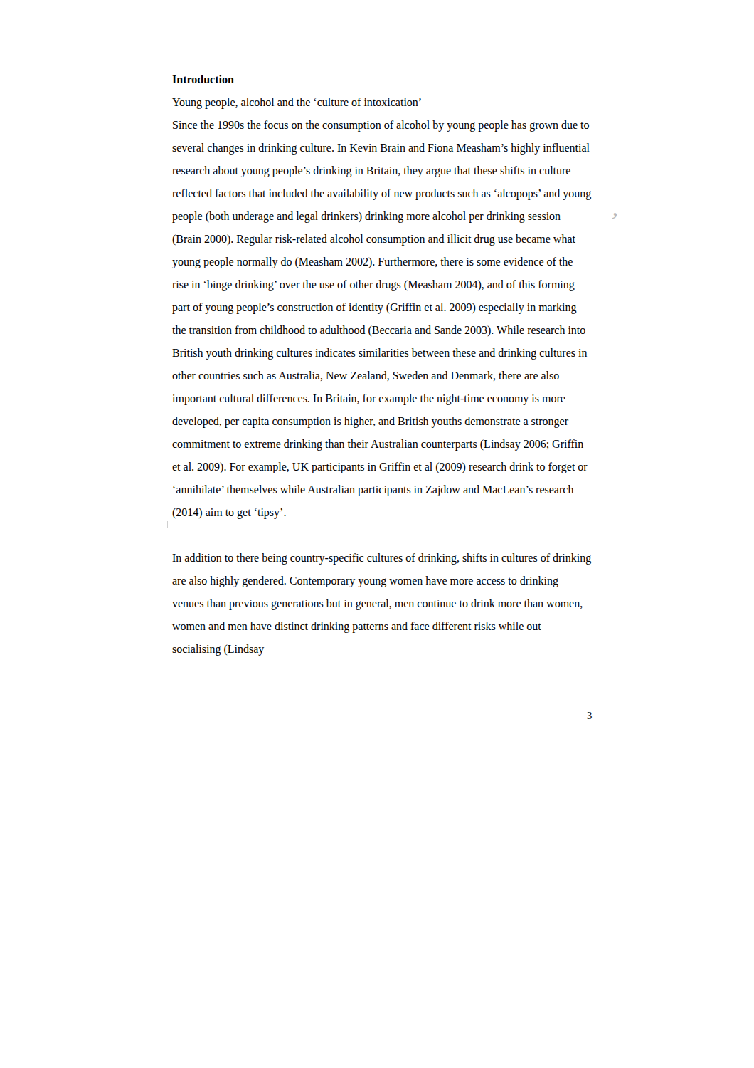Introduction
Young people, alcohol and the ‘culture of intoxication’
Since the 1990s the focus on the consumption of alcohol by young people has grown due to several changes in drinking culture. In Kevin Brain and Fiona Measham’s highly influential research about young people’s drinking in Britain, they argue that these shifts in culture reflected factors that included the availability of new products such as ‘alcopops’ and young people (both underage and legal drinkers) drinking more alcohol per drinking session (Brain 2000). Regular risk-related alcohol consumption and illicit drug use became what young people normally do (Measham 2002). Furthermore, there is some evidence of the rise in ‘binge drinking’ over the use of other drugs (Measham 2004), and of this forming part of young people’s construction of identity (Griffin et al. 2009) especially in marking the transition from childhood to adulthood (Beccaria and Sande 2003). While research into British youth drinking cultures indicates similarities between these and drinking cultures in other countries such as Australia, New Zealand, Sweden and Denmark, there are also important cultural differences. In Britain, for example the night-time economy is more developed, per capita consumption is higher, and British youths demonstrate a stronger commitment to extreme drinking than their Australian counterparts (Lindsay 2006; Griffin et al. 2009). For example, UK participants in Griffin et al (2009) research drink to forget or ‘annihilate’ themselves while Australian participants in Zajdow and MacLean’s research (2014) aim to get ‘tipsy’.
In addition to there being country-specific cultures of drinking, shifts in cultures of drinking are also highly gendered. Contemporary young women have more access to drinking venues than previous generations but in general, men continue to drink more than women, women and men have distinct drinking patterns and face different risks while out socialising (Lindsay
’
3